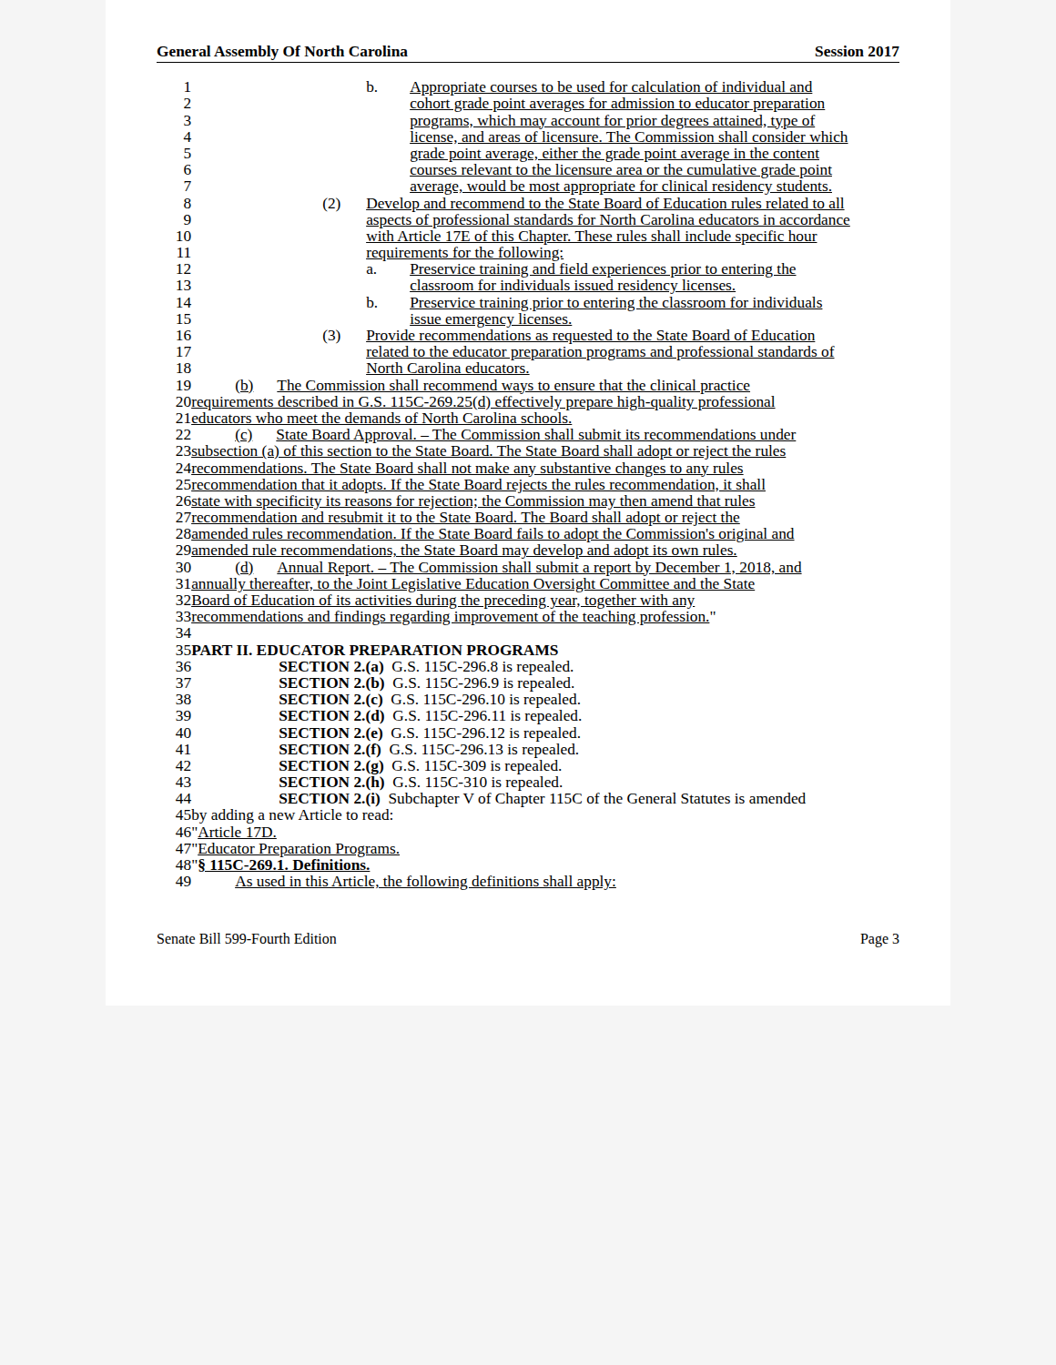General Assembly Of North Carolina
Session 2017
| 1 | b. Appropriate courses to be used for calculation of individual and |
| 2 | cohort grade point averages for admission to educator preparation |
| 3 | programs, which may account for prior degrees attained, type of |
| 4 | license, and areas of licensure. The Commission shall consider which |
| 5 | grade point average, either the grade point average in the content |
| 6 | courses relevant to the licensure area or the cumulative grade point |
| 7 | average, would be most appropriate for clinical residency students. |
| 8 | (2) Develop and recommend to the State Board of Education rules related to all |
| 9 | aspects of professional standards for North Carolina educators in accordance |
| 10 | with Article 17E of this Chapter. These rules shall include specific hour |
| 11 | requirements for the following: |
| 12 | a. Preservice training and field experiences prior to entering the |
| 13 | classroom for individuals issued residency licenses. |
| 14 | b. Preservice training prior to entering the classroom for individuals |
| 15 | issue emergency licenses. |
| 16 | (3) Provide recommendations as requested to the State Board of Education |
| 17 | related to the educator preparation programs and professional standards of |
| 18 | North Carolina educators. |
| 19 | (b) The Commission shall recommend ways to ensure that the clinical practice |
| 20 | requirements described in G.S. 115C-269.25(d) effectively prepare high-quality professional |
| 21 | educators who meet the demands of North Carolina schools. |
| 22 | (c) State Board Approval. – The Commission shall submit its recommendations under |
| 23 | subsection (a) of this section to the State Board. The State Board shall adopt or reject the rules |
| 24 | recommendations. The State Board shall not make any substantive changes to any rules |
| 25 | recommendation that it adopts. If the State Board rejects the rules recommendation, it shall |
| 26 | state with specificity its reasons for rejection; the Commission may then amend that rules |
| 27 | recommendation and resubmit it to the State Board. The Board shall adopt or reject the |
| 28 | amended rules recommendation. If the State Board fails to adopt the Commission's original and |
| 29 | amended rule recommendations, the State Board may develop and adopt its own rules. |
| 30 | (d) Annual Report. – The Commission shall submit a report by December 1, 2018, and |
| 31 | annually thereafter, to the Joint Legislative Education Oversight Committee and the State |
| 32 | Board of Education of its activities during the preceding year, together with any |
| 33 | recommendations and findings regarding improvement of the teaching profession. " |
| 34 | |
| 35 | PART II. EDUCATOR PREPARATION PROGRAMS |
| 36 | SECTION 2.(a) G.S. 115C-296.8 is repealed. |
| 37 | SECTION 2.(b) G.S. 115C-296.9 is repealed. |
| 38 | SECTION 2.(c) G.S. 115C-296.10 is repealed. |
| 39 | SECTION 2.(d) G.S. 115C-296.11 is repealed. |
| 40 | SECTION 2.(e) G.S. 115C-296.12 is repealed. |
| 41 | SECTION 2.(f) G.S. 115C-296.13 is repealed. |
| 42 | SECTION 2.(g) G.S. 115C-309 is repealed. |
| 43 | SECTION 2.(h) G.S. 115C-310 is repealed. |
| 44 | SECTION 2.(i) Subchapter V of Chapter 115C of the General Statutes is amended |
| 45 | by adding a new Article to read: |
| 46 | " Article 17D. |
| 47 | " Educator Preparation Programs. |
| 48 | " § 115C-269.1. Definitions. |
| 49 | As used in this Article, the following definitions shall apply: |
Senate Bill 599-Fourth Edition
Page 3